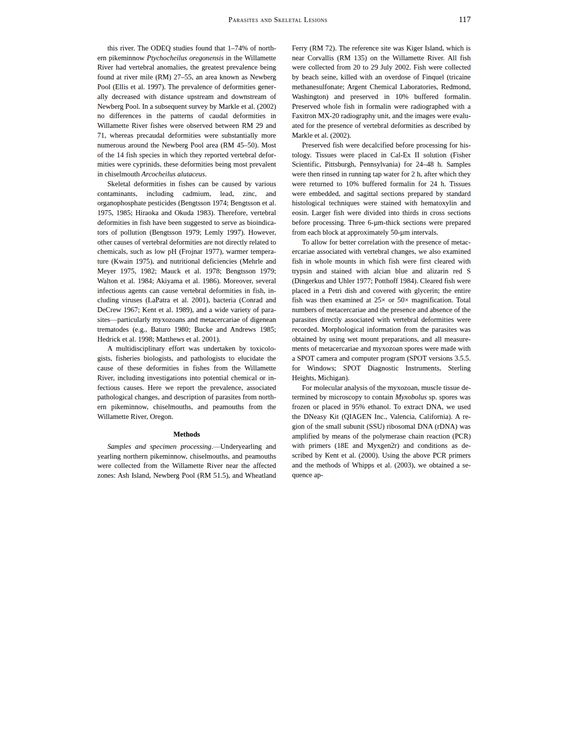Parasites and Skeletal Lesions 117
this river. The ODEQ studies found that 1–74% of northern pikeminnow Ptychocheilus oregonensis in the Willamette River had vertebral anomalies, the greatest prevalence being found at river mile (RM) 27–55, an area known as Newberg Pool (Ellis et al. 1997). The prevalence of deformities generally decreased with distance upstream and downstream of Newberg Pool. In a subsequent survey by Markle et al. (2002) no differences in the patterns of caudal deformities in Willamette River fishes were observed between RM 29 and 71, whereas precaudal deformities were substantially more numerous around the Newberg Pool area (RM 45–50). Most of the 14 fish species in which they reported vertebral deformities were cyprinids, these deformities being most prevalent in chiselmouth Arcocheilus alutaceus.
Skeletal deformities in fishes can be caused by various contaminants, including cadmium, lead, zinc, and organophosphate pesticides (Bengtsson 1974; Bengtsson et al. 1975, 1985; Hiraoka and Okuda 1983). Therefore, vertebral deformities in fish have been suggested to serve as bioindicators of pollution (Bengtsson 1979; Lemly 1997). However, other causes of vertebral deformities are not directly related to chemicals, such as low pH (Frojnar 1977), warmer temperature (Kwain 1975), and nutritional deficiencies (Mehrle and Meyer 1975, 1982; Mauck et al. 1978; Bengtsson 1979; Walton et al. 1984; Akiyama et al. 1986). Moreover, several infectious agents can cause vertebral deformities in fish, including viruses (LaPatra et al. 2001), bacteria (Conrad and DeCrew 1967; Kent et al. 1989), and a wide variety of parasites—particularly myxozoans and metacercariae of digenean trematodes (e.g., Baturo 1980; Bucke and Andrews 1985; Hedrick et al. 1998; Matthews et al. 2001).
A multidisciplinary effort was undertaken by toxicologists, fisheries biologists, and pathologists to elucidate the cause of these deformities in fishes from the Willamette River, including investigations into potential chemical or infectious causes. Here we report the prevalence, associated pathological changes, and description of parasites from northern pikeminnow, chiselmouths, and peamouths from the Willamette River, Oregon.
Methods
Samples and specimen processing.—Underyearling and yearling northern pikeminnow, chiselmouths, and peamouths were collected from the Willamette River near the affected zones: Ash Island, Newberg Pool (RM 51.5), and Wheatland Ferry (RM 72). The reference site was Kiger Island, which is near Corvallis (RM 135) on the Willamette River. All fish were collected from 20 to 29 July 2002. Fish were collected by beach seine, killed with an overdose of Finquel (tricaine methanesulfonate; Argent Chemical Laboratories, Redmond, Washington) and preserved in 10% buffered formalin. Preserved whole fish in formalin were radiographed with a Faxitron MX-20 radiography unit, and the images were evaluated for the presence of vertebral deformities as described by Markle et al. (2002).
Preserved fish were decalcified before processing for histology. Tissues were placed in Cal-Ex II solution (Fisher Scientific, Pittsburgh, Pennsylvania) for 24–48 h. Samples were then rinsed in running tap water for 2 h, after which they were returned to 10% buffered formalin for 24 h. Tissues were embedded, and sagittal sections prepared by standard histological techniques were stained with hematoxylin and eosin. Larger fish were divided into thirds in cross sections before processing. Three 6-µm-thick sections were prepared from each block at approximately 50-µm intervals.
To allow for better correlation with the presence of metacercariae associated with vertebral changes, we also examined fish in whole mounts in which fish were first cleared with trypsin and stained with alcian blue and alizarin red S (Dingerkus and Uhler 1977; Potthoff 1984). Cleared fish were placed in a Petri dish and covered with glycerin; the entire fish was then examined at 25× or 50× magnification. Total numbers of metacercariae and the presence and absence of the parasites directly associated with vertebral deformities were recorded. Morphological information from the parasites was obtained by using wet mount preparations, and all measurements of metacercariae and myxozoan spores were made with a SPOT camera and computer program (SPOT versions 3.5.5. for Windows; SPOT Diagnostic Instruments, Sterling Heights, Michigan).
For molecular analysis of the myxozoan, muscle tissue determined by microscopy to contain Myxobolus sp. spores was frozen or placed in 95% ethanol. To extract DNA, we used the DNeasy Kit (QIAGEN Inc., Valencia, California). A region of the small subunit (SSU) ribosomal DNA (rDNA) was amplified by means of the polymerase chain reaction (PCR) with primers (18E and Myxgen2r) and conditions as described by Kent et al. (2000). Using the above PCR primers and the methods of Whipps et al. (2003), we obtained a sequence ap-